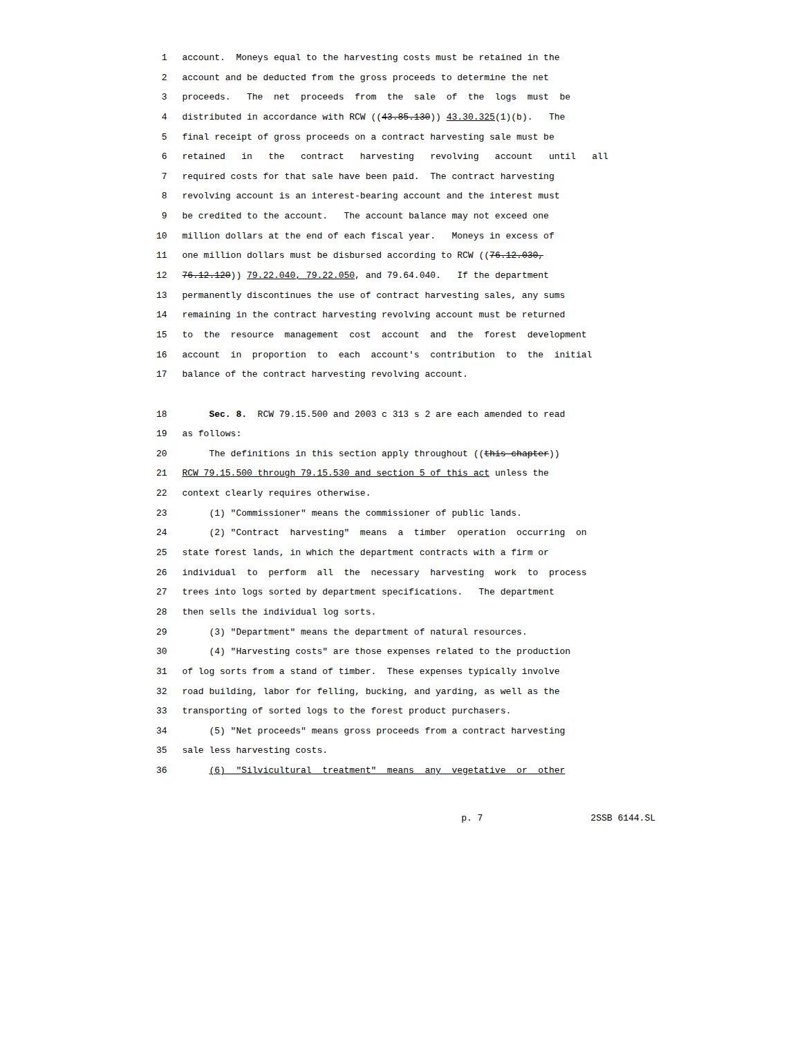| 1 | account. Moneys equal to the harvesting costs must be retained in the |
| 2 | account and be deducted from the gross proceeds to determine the net |
| 3 | proceeds. The net proceeds from the sale of the logs must be |
| 4 | distributed in accordance with RCW (( 43.85.130 )) 43.30.325 (1)(b). The |
| 5 | final receipt of gross proceeds on a contract harvesting sale must be |
| 6 | retained in the contract harvesting revolving account until all |
| 7 | required costs for that sale have been paid. The contract harvesting |
| 8 | revolving account is an interest-bearing account and the interest must |
| 9 | be credited to the account. The account balance may not exceed one |
| 10 | million dollars at the end of each fiscal year. Moneys in excess of |
| 11 | one million dollars must be disbursed according to RCW (( 76.12.030, |
| 12 | 76.12.120 )) 79.22.040, 79.22.050 , and 79.64.040. If the department |
| 13 | permanently discontinues the use of contract harvesting sales, any sums |
| 14 | remaining in the contract harvesting revolving account must be returned |
| 15 | to the resource management cost account and the forest development |
| 16 | account in proportion to each account's contribution to the initial |
| 17 | balance of the contract harvesting revolving account. |
| 18 | Sec. 8. RCW 79.15.500 and 2003 c 313 s 2 are each amended to read |
| 19 | as follows: |
| 20 | The definitions in this section apply throughout (( this chapter )) |
| 21 | RCW 79.15.500 through 79.15.530 and section 5 of this act unless the |
| 22 | context clearly requires otherwise. |
| 23 | (1) "Commissioner" means the commissioner of public lands. |
| 24 | (2) "Contract harvesting" means a timber operation occurring on |
| 25 | state forest lands, in which the department contracts with a firm or |
| 26 | individual to perform all the necessary harvesting work to process |
| 27 | trees into logs sorted by department specifications. The department |
| 28 | then sells the individual log sorts. |
| 29 | (3) "Department" means the department of natural resources. |
| 30 | (4) "Harvesting costs" are those expenses related to the production |
| 31 | of log sorts from a stand of timber. These expenses typically involve |
| 32 | road building, labor for felling, bucking, and yarding, as well as the |
| 33 | transporting of sorted logs to the forest product purchasers. |
| 34 | (5) "Net proceeds" means gross proceeds from a contract harvesting |
| 35 | sale less harvesting costs. |
| 36 | (6) "Silvicultural treatment" means any vegetative or other |
p. 7 2SSB 6144.SL